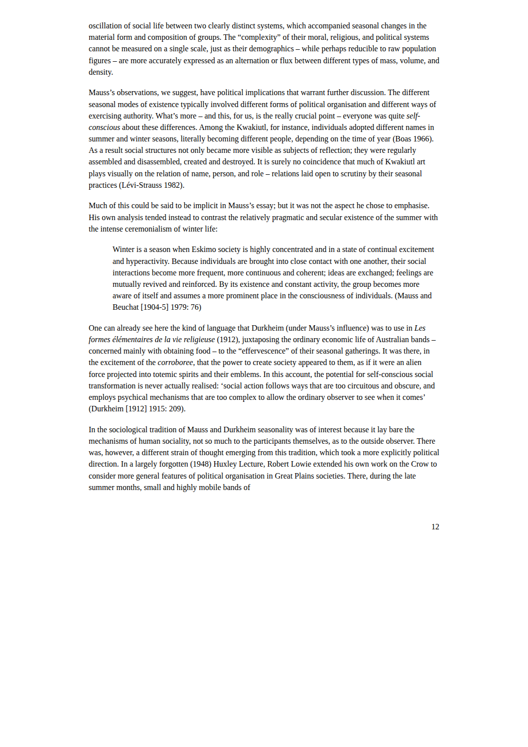oscillation of social life between two clearly distinct systems, which accompanied seasonal changes in the material form and composition of groups. The “complexity” of their moral, religious, and political systems cannot be measured on a single scale, just as their demographics – while perhaps reducible to raw population figures – are more accurately expressed as an alternation or flux between different types of mass, volume, and density.
Mauss’s observations, we suggest, have political implications that warrant further discussion. The different seasonal modes of existence typically involved different forms of political organisation and different ways of exercising authority. What’s more – and this, for us, is the really crucial point – everyone was quite self-conscious about these differences. Among the Kwakiutl, for instance, individuals adopted different names in summer and winter seasons, literally becoming different people, depending on the time of year (Boas 1966). As a result social structures not only became more visible as subjects of reflection; they were regularly assembled and disassembled, created and destroyed. It is surely no coincidence that much of Kwakiutl art plays visually on the relation of name, person, and role – relations laid open to scrutiny by their seasonal practices (Lévi-Strauss 1982).
Much of this could be said to be implicit in Mauss’s essay; but it was not the aspect he chose to emphasise. His own analysis tended instead to contrast the relatively pragmatic and secular existence of the summer with the intense ceremonialism of winter life:
Winter is a season when Eskimo society is highly concentrated and in a state of continual excitement and hyperactivity. Because individuals are brought into close contact with one another, their social interactions become more frequent, more continuous and coherent; ideas are exchanged; feelings are mutually revived and reinforced. By its existence and constant activity, the group becomes more aware of itself and assumes a more prominent place in the consciousness of individuals. (Mauss and Beuchat [1904-5] 1979: 76)
One can already see here the kind of language that Durkheim (under Mauss’s influence) was to use in Les formes élémentaires de la vie religieuse (1912), juxtaposing the ordinary economic life of Australian bands – concerned mainly with obtaining food – to the “effervescence” of their seasonal gatherings. It was there, in the excitement of the corroboree, that the power to create society appeared to them, as if it were an alien force projected into totemic spirits and their emblems. In this account, the potential for self-conscious social transformation is never actually realised: ‘social action follows ways that are too circuitous and obscure, and employs psychical mechanisms that are too complex to allow the ordinary observer to see when it comes’ (Durkheim [1912] 1915: 209).
In the sociological tradition of Mauss and Durkheim seasonality was of interest because it lay bare the mechanisms of human sociality, not so much to the participants themselves, as to the outside observer. There was, however, a different strain of thought emerging from this tradition, which took a more explicitly political direction. In a largely forgotten (1948) Huxley Lecture, Robert Lowie extended his own work on the Crow to consider more general features of political organisation in Great Plains societies. There, during the late summer months, small and highly mobile bands of
12